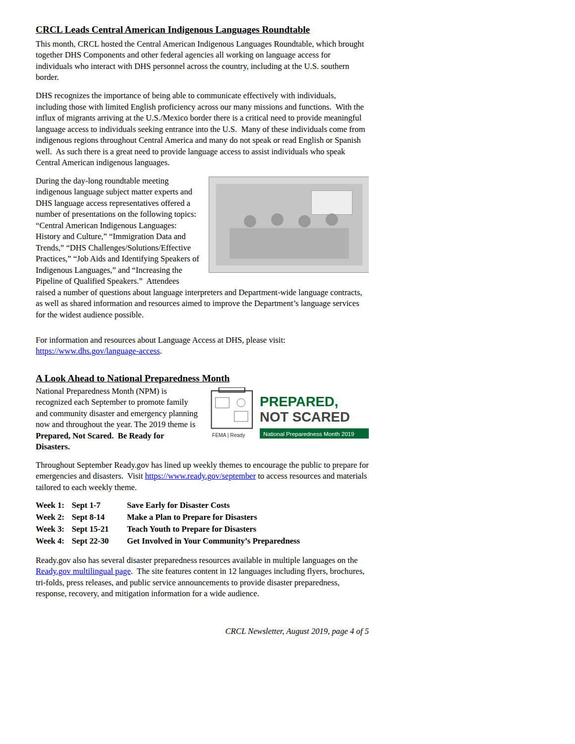CRCL Leads Central American Indigenous Languages Roundtable
This month, CRCL hosted the Central American Indigenous Languages Roundtable, which brought together DHS Components and other federal agencies all working on language access for individuals who interact with DHS personnel across the country, including at the U.S. southern border.
DHS recognizes the importance of being able to communicate effectively with individuals, including those with limited English proficiency across our many missions and functions. With the influx of migrants arriving at the U.S./Mexico border there is a critical need to provide meaningful language access to individuals seeking entrance into the U.S. Many of these individuals come from indigenous regions throughout Central America and many do not speak or read English or Spanish well. As such there is a great need to provide language access to assist individuals who speak Central American indigenous languages.
During the day-long roundtable meeting indigenous language subject matter experts and DHS language access representatives offered a number of presentations on the following topics: “Central American Indigenous Languages: History and Culture,” “Immigration Data and Trends,” “DHS Challenges/Solutions/Effective Practices,” “Job Aids and Identifying Speakers of Indigenous Languages,” and “Increasing the Pipeline of Qualified Speakers.” Attendees raised a number of questions about language interpreters and Department-wide language contracts, as well as shared information and resources aimed to improve the Department’s language services for the widest audience possible.
For information and resources about Language Access at DHS, please visit: https://www.dhs.gov/language-access.
A Look Ahead to National Preparedness Month
National Preparedness Month (NPM) is recognized each September to promote family and community disaster and emergency planning now and throughout the year. The 2019 theme is Prepared, Not Scared. Be Ready for Disasters.
Throughout September Ready.gov has lined up weekly themes to encourage the public to prepare for emergencies and disasters. Visit https://www.ready.gov/september to access resources and materials tailored to each weekly theme.
| Week 1: | Sept 1-7 | Save Early for Disaster Costs |
| Week 2: | Sept 8-14 | Make a Plan to Prepare for Disasters |
| Week 3: | Sept 15-21 | Teach Youth to Prepare for Disasters |
| Week 4: | Sept 22-30 | Get Involved in Your Community’s Preparedness |
Ready.gov also has several disaster preparedness resources available in multiple languages on the Ready.gov multilingual page. The site features content in 12 languages including flyers, brochures, tri-folds, press releases, and public service announcements to provide disaster preparedness, response, recovery, and mitigation information for a wide audience.
CRCL Newsletter, August 2019, page 4 of 5